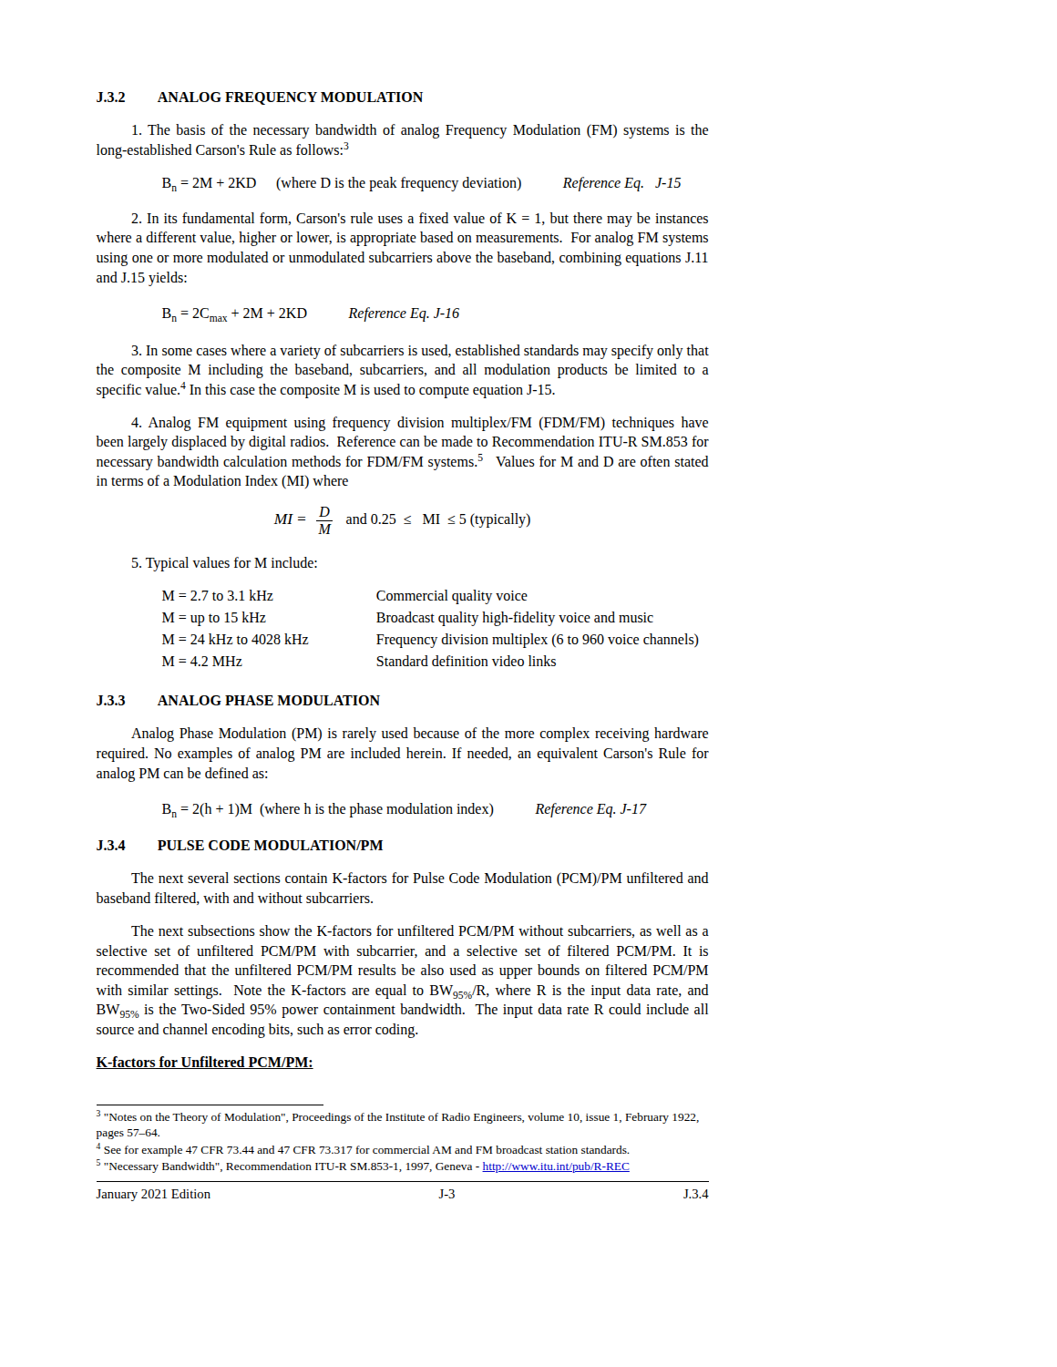J.3.2 ANALOG FREQUENCY MODULATION
1. The basis of the necessary bandwidth of analog Frequency Modulation (FM) systems is the long-established Carson's Rule as follows:3
Bn = 2M + 2KD (where D is the peak frequency deviation) Reference Eq. J-15
2. In its fundamental form, Carson's rule uses a fixed value of K = 1, but there may be instances where a different value, higher or lower, is appropriate based on measurements. For analog FM systems using one or more modulated or unmodulated subcarriers above the baseband, combining equations J.11 and J.15 yields:
Bn = 2Cmax + 2M + 2KD Reference Eq. J-16
3. In some cases where a variety of subcarriers is used, established standards may specify only that the composite M including the baseband, subcarriers, and all modulation products be limited to a specific value.4 In this case the composite M is used to compute equation J-15.
4. Analog FM equipment using frequency division multiplex/FM (FDM/FM) techniques have been largely displaced by digital radios. Reference can be made to Recommendation ITU-R SM.853 for necessary bandwidth calculation methods for FDM/FM systems.5 Values for M and D are often stated in terms of a Modulation Index (MI) where
MI = DM and 0.25 ≤ MI ≤ 5 (typically)
5. Typical values for M include:
| M = 2.7 to 3.1 kHz | Commercial quality voice |
| M = up to 15 kHz | Broadcast quality high-fidelity voice and music |
| M = 24 kHz to 4028 kHz | Frequency division multiplex (6 to 960 voice channels) |
| M = 4.2 MHz | Standard definition video links |
J.3.3 ANALOG PHASE MODULATION
Analog Phase Modulation (PM) is rarely used because of the more complex receiving hardware required. No examples of analog PM are included herein. If needed, an equivalent Carson's Rule for analog PM can be defined as:
Bn = 2(h + 1)M (where h is the phase modulation index) Reference Eq. J-17
J.3.4 PULSE CODE MODULATION/PM
The next several sections contain K-factors for Pulse Code Modulation (PCM)/PM unfiltered and baseband filtered, with and without subcarriers.
The next subsections show the K-factors for unfiltered PCM/PM without subcarriers, as well as a selective set of unfiltered PCM/PM with subcarrier, and a selective set of filtered PCM/PM. It is recommended that the unfiltered PCM/PM results be also used as upper bounds on filtered PCM/PM with similar settings. Note the K-factors are equal to BW95%/R, where R is the input data rate, and BW95% is the Two-Sided 95% power containment bandwidth. The input data rate R could include all source and channel encoding bits, such as error coding.
K-factors for Unfiltered PCM/PM:
3 "Notes on the Theory of Modulation", Proceedings of the Institute of Radio Engineers, volume 10, issue 1, February 1922, pages 57–64.
4 See for example 47 CFR 73.44 and 47 CFR 73.317 for commercial AM and FM broadcast station standards.
5 "Necessary Bandwidth", Recommendation ITU-R SM.853-1, 1997, Geneva - http://www.itu.int/pub/R-REC
January 2021 Edition J-3 J.3.4